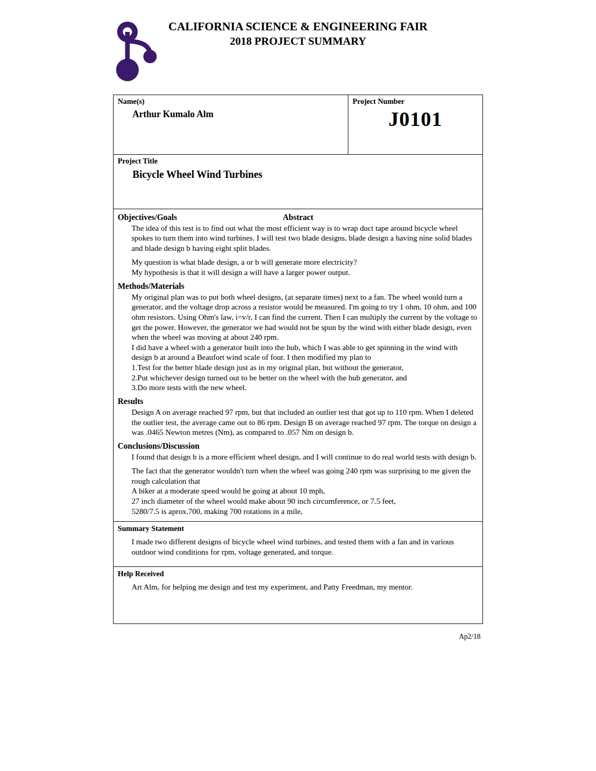CALIFORNIA SCIENCE & ENGINEERING FAIR
2018 PROJECT SUMMARY
| Name(s) Arthur Kumalo Alm | Project Number J0101 |
| Project Title Bicycle Wheel Wind Turbines |
| Abstract Objectives/Goals The idea of this test is to find out what the most efficient way is to wrap duct tape around bicycle wheel spokes to turn them into wind turbines. I will test two blade designs, blade design a having nine solid blades and blade design b having eight split blades. My question is what blade design, a or b will generate more electricity? My hypothesis is that it will design a will have a larger power output. Methods/Materials My original plan was to put both wheel designs, (at separate times) next to a fan. The wheel would turn a generator, and the voltage drop across a resistor would be measured. I'm going to try 1 ohm, 10 ohm, and 100 ohm resistors. Using Ohm's law, i=v/r, I can find the current. Then I can multiply the current by the voltage to get the power. However, the generator we had would not be spun by the wind with either blade design, even when the wheel was moving at about 240 rpm. I did have a wheel with a generator built into the hub, which I was able to get spinning in the wind with design b at around a Beaufort wind scale of four. I then modified my plan to 1.Test for the better blade design just as in my original plan, but without the generator, 2.Put whichever design turned out to be better on the wheel with the hub generator, and 3.Do more tests with the new wheel. Results Design A on average reached 97 rpm, but that included an outlier test that got up to 110 rpm. When I deleted the outlier test, the average came out to 86 rpm. Design B on average reached 97 rpm. The torque on design a was .0465 Newton metres (Nm), as compared to .057 Nm on design b. Conclusions/Discussion I found that design b is a more efficient wheel design, and I will continue to do real world tests with design b. The fact that the generator wouldn't turn when the wheel was going 240 rpm was surprising to me given the rough calculation that A biker at a moderate speed would be going at about 10 mph, 27 inch diameter of the wheel would make about 90 inch circumference, or 7.5 feet, 5280/7.5 is aprox.700, making 700 rotations in a mile, |
| Summary Statement I made two different designs of bicycle wheel wind turbines, and tested them with a fan and in various outdoor wind conditions for rpm, voltage generated, and torque. |
| Help Received Art Alm, for helping me design and test my experiment, and Patty Freedman, my mentor. |
Ap2/18